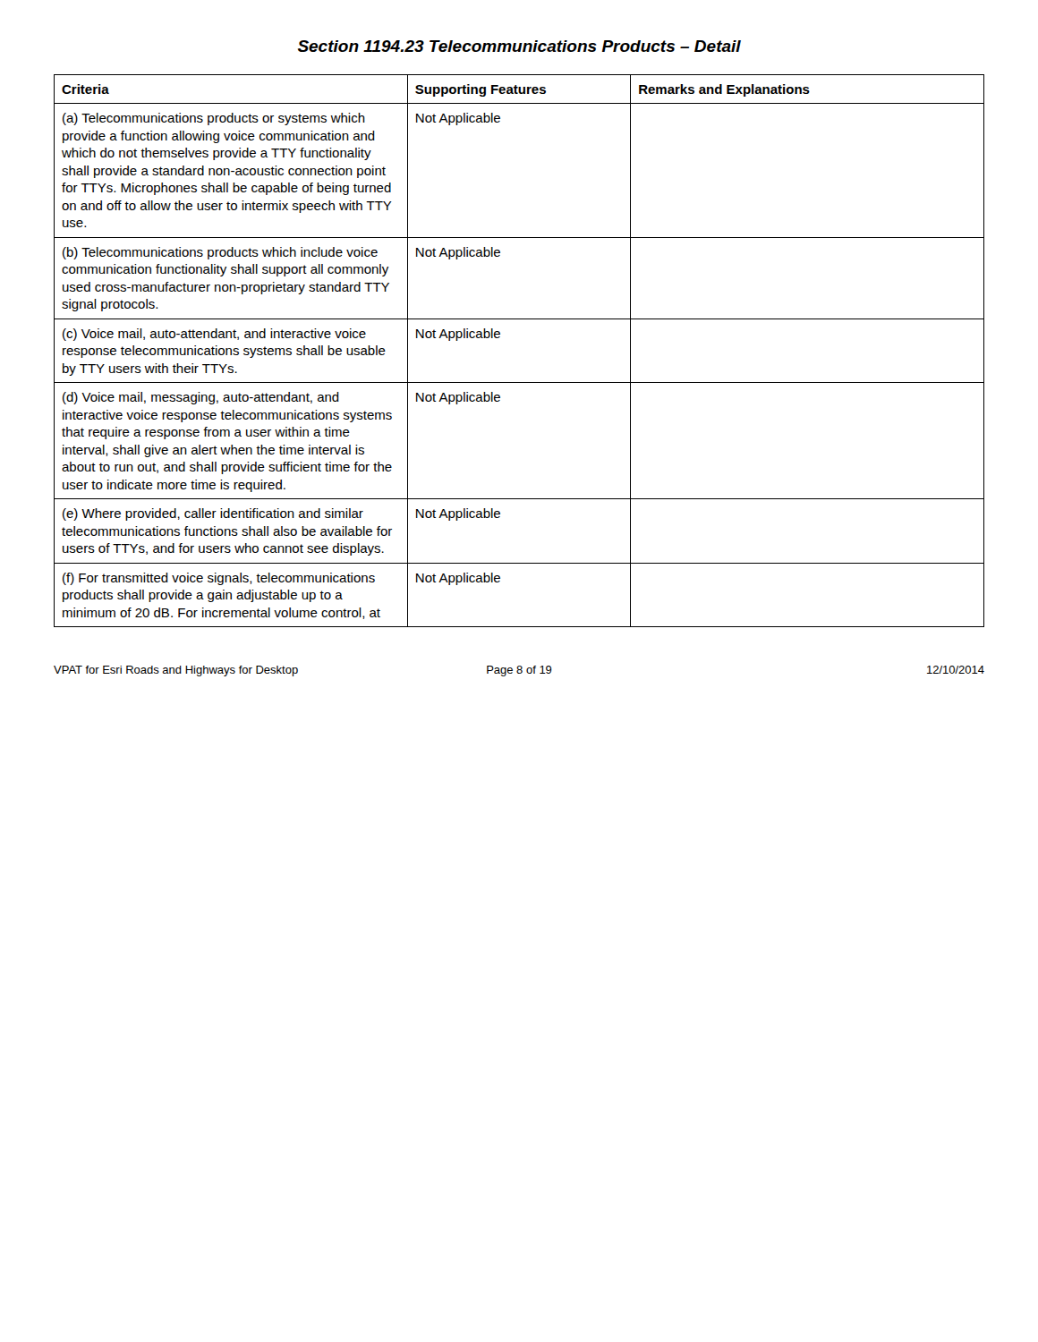Section 1194.23 Telecommunications Products – Detail
| Criteria | Supporting Features | Remarks and Explanations |
| --- | --- | --- |
| (a) Telecommunications products or systems which provide a function allowing voice communication and which do not themselves provide a TTY functionality shall provide a standard non-acoustic connection point for TTYs. Microphones shall be capable of being turned on and off to allow the user to intermix speech with TTY use. | Not Applicable | |
| (b) Telecommunications products which include voice communication functionality shall support all commonly used cross-manufacturer non-proprietary standard TTY signal protocols. | Not Applicable | |
| (c) Voice mail, auto-attendant, and interactive voice response telecommunications systems shall be usable by TTY users with their TTYs. | Not Applicable | |
| (d) Voice mail, messaging, auto-attendant, and interactive voice response telecommunications systems that require a response from a user within a time interval, shall give an alert when the time interval is about to run out, and shall provide sufficient time for the user to indicate more time is required. | Not Applicable | |
| (e) Where provided, caller identification and similar telecommunications functions shall also be available for users of TTYs, and for users who cannot see displays. | Not Applicable | |
| (f) For transmitted voice signals, telecommunications products shall provide a gain adjustable up to a minimum of 20 dB. For incremental volume control, at | Not Applicable | |
VPAT for Esri Roads and Highways for Desktop
Page 8 of 19
12/10/2014